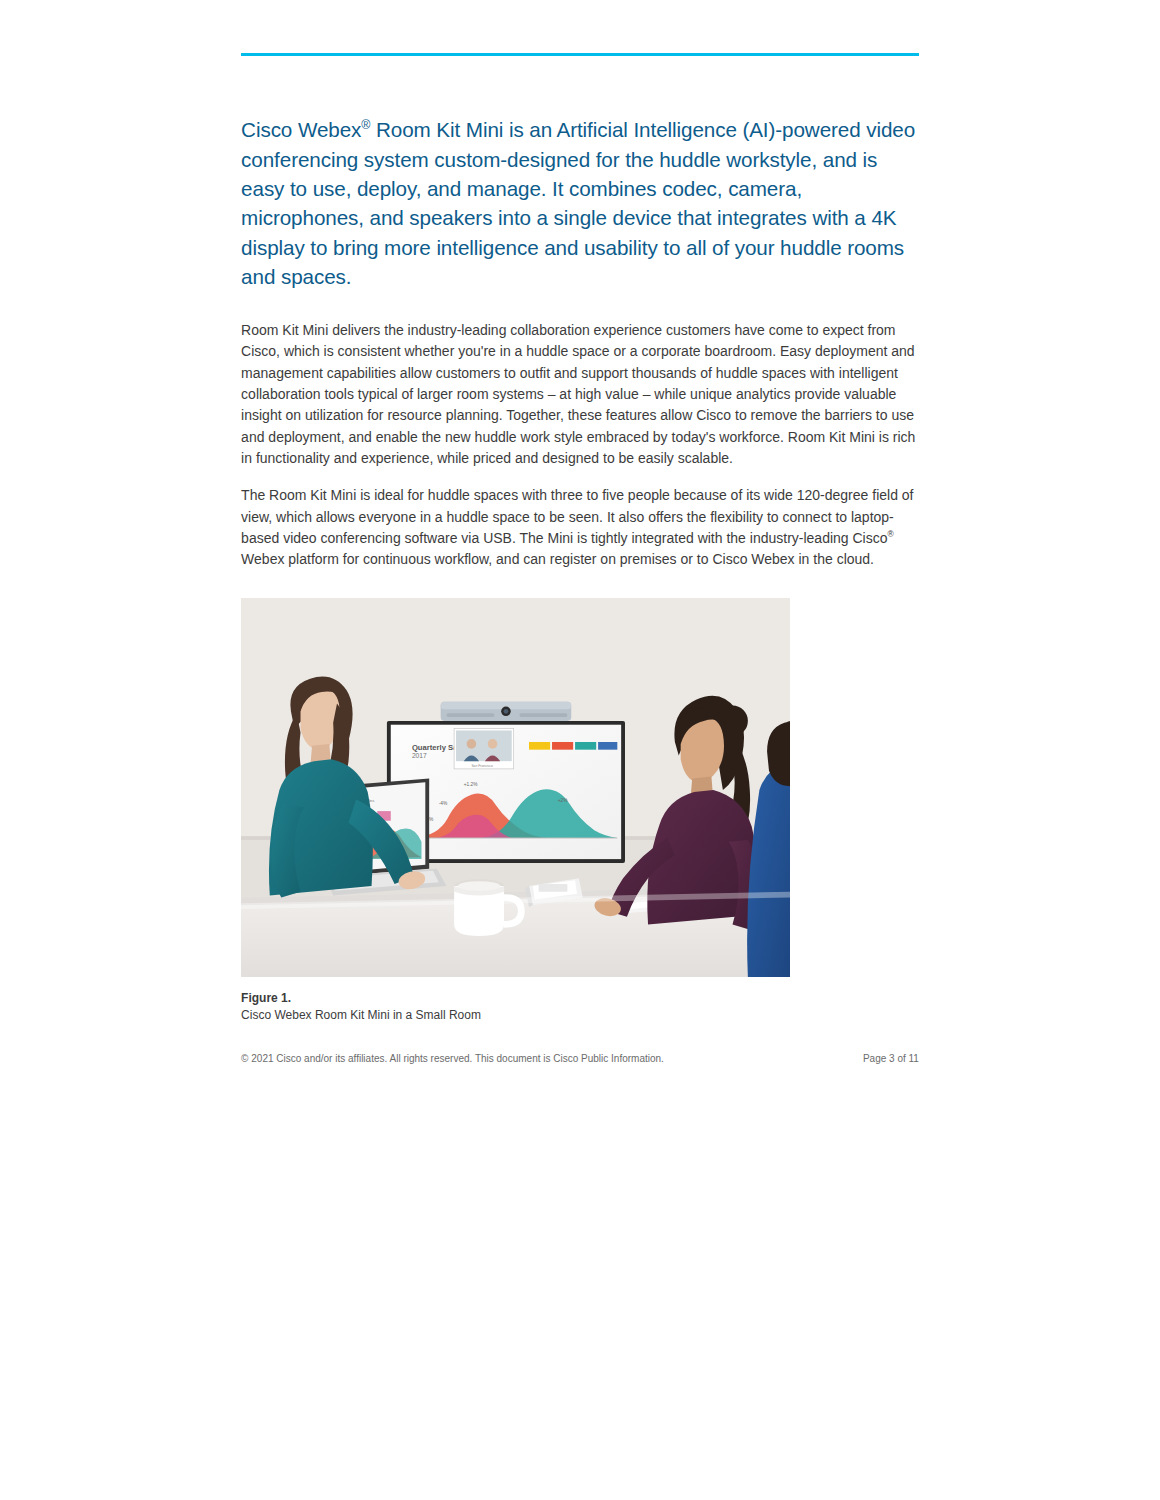Cisco Webex® Room Kit Mini is an Artificial Intelligence (AI)-powered video conferencing system custom-designed for the huddle workstyle, and is easy to use, deploy, and manage. It combines codec, camera, microphones, and speakers into a single device that integrates with a 4K display to bring more intelligence and usability to all of your huddle rooms and spaces.
Room Kit Mini delivers the industry-leading collaboration experience customers have come to expect from Cisco, which is consistent whether you're in a huddle space or a corporate boardroom. Easy deployment and management capabilities allow customers to outfit and support thousands of huddle spaces with intelligent collaboration tools typical of larger room systems – at high value – while unique analytics provide valuable insight on utilization for resource planning. Together, these features allow Cisco to remove the barriers to use and deployment, and enable the new huddle work style embraced by today's workforce. Room Kit Mini is rich in functionality and experience, while priced and designed to be easily scalable.
The Room Kit Mini is ideal for huddle spaces with three to five people because of its wide 120-degree field of view, which allows everyone in a huddle space to be seen. It also offers the flexibility to connect to laptop-based video conferencing software via USB. The Mini is tightly integrated with the industry-leading Cisco® Webex platform for continuous workflow, and can register on premises or to Cisco Webex in the cloud.
Quarterly Sales 2017 +1.2% -4% +0.2% +2% San Francisco Quarterly Sales
Figure 1. Cisco Webex Room Kit Mini in a Small Room
© 2021 Cisco and/or its affiliates. All rights reserved. This document is Cisco Public Information.
Page 3 of 11